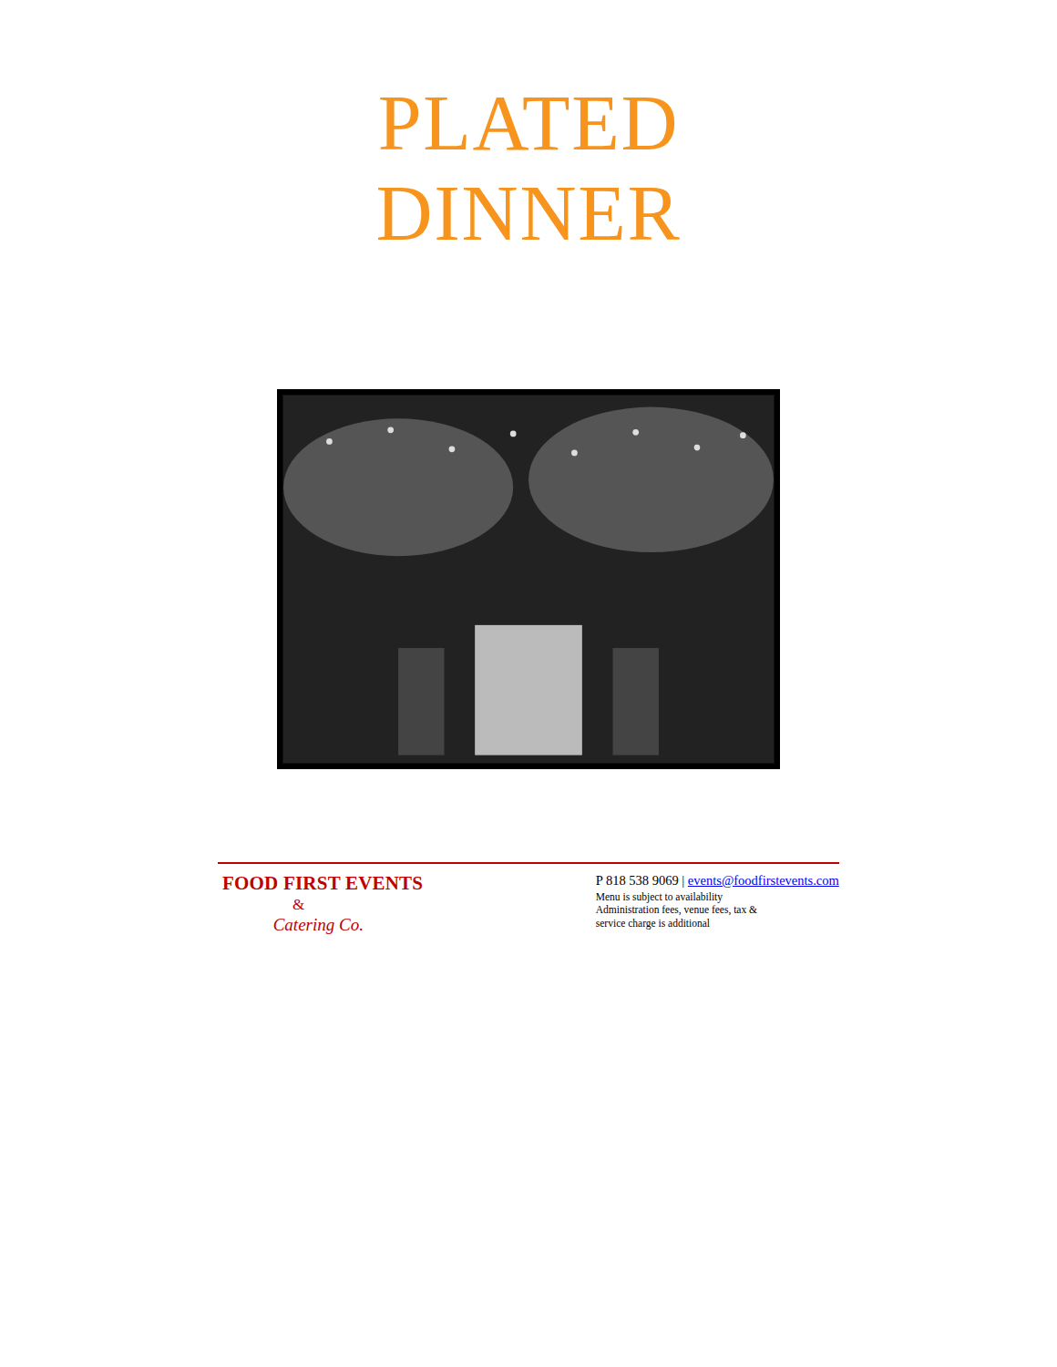PLATED DINNER
FOOD FIRST EVENTS
&
Catering Co.
P 818 538 9069 | events@foodfirstevents.com
Menu is subject to availability
Administration fees, venue fees, tax &
service charge is additional